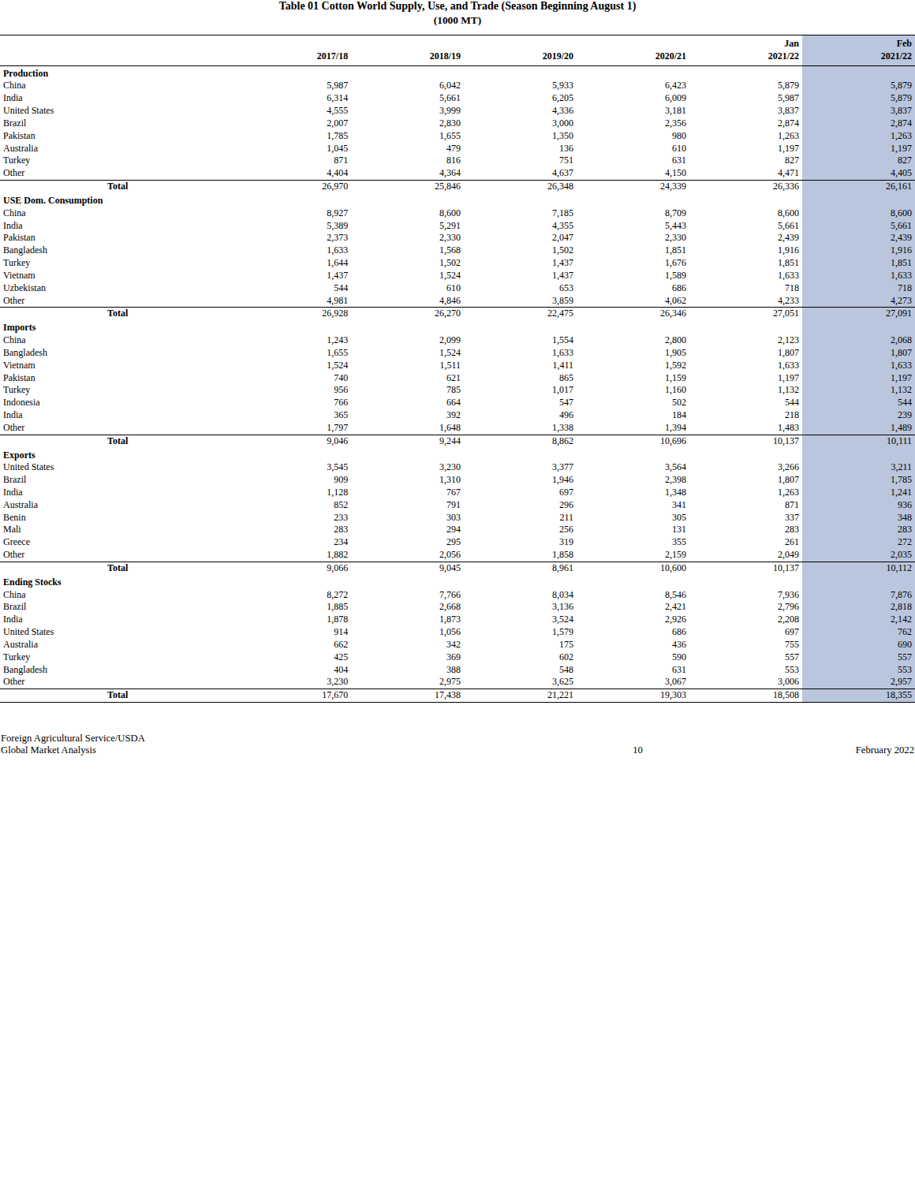Table 01 Cotton World Supply, Use, and Trade (Season Beginning August 1)
(1000 MT)
| | | | | | Jan | Feb |
| --- | --- | --- | --- | --- | --- | --- |
| | 2017/18 | 2018/19 | 2019/20 | 2020/21 | 2021/22 | 2021/22 |
| Production | |
| China | 5,987 | 6,042 | 5,933 | 6,423 | 5,879 | 5,879 |
| India | 6,314 | 5,661 | 6,205 | 6,009 | 5,987 | 5,879 |
| United States | 4,555 | 3,999 | 4,336 | 3,181 | 3,837 | 3,837 |
| Brazil | 2,007 | 2,830 | 3,000 | 2,356 | 2,874 | 2,874 |
| Pakistan | 1,785 | 1,655 | 1,350 | 980 | 1,263 | 1,263 |
| Australia | 1,045 | 479 | 136 | 610 | 1,197 | 1,197 |
| Turkey | 871 | 816 | 751 | 631 | 827 | 827 |
| Other | 4,404 | 4,364 | 4,637 | 4,150 | 4,471 | 4,405 |
| Total | 26,970 | 25,846 | 26,348 | 24,339 | 26,336 | 26,161 |
| USE Dom. Consumption | |
| China | 8,927 | 8,600 | 7,185 | 8,709 | 8,600 | 8,600 |
| India | 5,389 | 5,291 | 4,355 | 5,443 | 5,661 | 5,661 |
| Pakistan | 2,373 | 2,330 | 2,047 | 2,330 | 2,439 | 2,439 |
| Bangladesh | 1,633 | 1,568 | 1,502 | 1,851 | 1,916 | 1,916 |
| Turkey | 1,644 | 1,502 | 1,437 | 1,676 | 1,851 | 1,851 |
| Vietnam | 1,437 | 1,524 | 1,437 | 1,589 | 1,633 | 1,633 |
| Uzbekistan | 544 | 610 | 653 | 686 | 718 | 718 |
| Other | 4,981 | 4,846 | 3,859 | 4,062 | 4,233 | 4,273 |
| Total | 26,928 | 26,270 | 22,475 | 26,346 | 27,051 | 27,091 |
| Imports | |
| China | 1,243 | 2,099 | 1,554 | 2,800 | 2,123 | 2,068 |
| Bangladesh | 1,655 | 1,524 | 1,633 | 1,905 | 1,807 | 1,807 |
| Vietnam | 1,524 | 1,511 | 1,411 | 1,592 | 1,633 | 1,633 |
| Pakistan | 740 | 621 | 865 | 1,159 | 1,197 | 1,197 |
| Turkey | 956 | 785 | 1,017 | 1,160 | 1,132 | 1,132 |
| Indonesia | 766 | 664 | 547 | 502 | 544 | 544 |
| India | 365 | 392 | 496 | 184 | 218 | 239 |
| Other | 1,797 | 1,648 | 1,338 | 1,394 | 1,483 | 1,489 |
| Total | 9,046 | 9,244 | 8,862 | 10,696 | 10,137 | 10,111 |
| Exports | |
| United States | 3,545 | 3,230 | 3,377 | 3,564 | 3,266 | 3,211 |
| Brazil | 909 | 1,310 | 1,946 | 2,398 | 1,807 | 1,785 |
| India | 1,128 | 767 | 697 | 1,348 | 1,263 | 1,241 |
| Australia | 852 | 791 | 296 | 341 | 871 | 936 |
| Benin | 233 | 303 | 211 | 305 | 337 | 348 |
| Mali | 283 | 294 | 256 | 131 | 283 | 283 |
| Greece | 234 | 295 | 319 | 355 | 261 | 272 |
| Other | 1,882 | 2,056 | 1,858 | 2,159 | 2,049 | 2,035 |
| Total | 9,066 | 9,045 | 8,961 | 10,600 | 10,137 | 10,112 |
| Ending Stocks | |
| China | 8,272 | 7,766 | 8,034 | 8,546 | 7,936 | 7,876 |
| Brazil | 1,885 | 2,668 | 3,136 | 2,421 | 2,796 | 2,818 |
| India | 1,878 | 1,873 | 3,524 | 2,926 | 2,208 | 2,142 |
| United States | 914 | 1,056 | 1,579 | 686 | 697 | 762 |
| Australia | 662 | 342 | 175 | 436 | 755 | 690 |
| Turkey | 425 | 369 | 602 | 590 | 557 | 557 |
| Bangladesh | 404 | 388 | 548 | 631 | 553 | 553 |
| Other | 3,230 | 2,975 | 3,625 | 3,067 | 3,006 | 2,957 |
| Total | 17,670 | 17,438 | 21,221 | 19,303 | 18,508 | 18,355 |
| Foreign Agricultural Service/USDA Global Market Analysis | 10 | February 2022 |